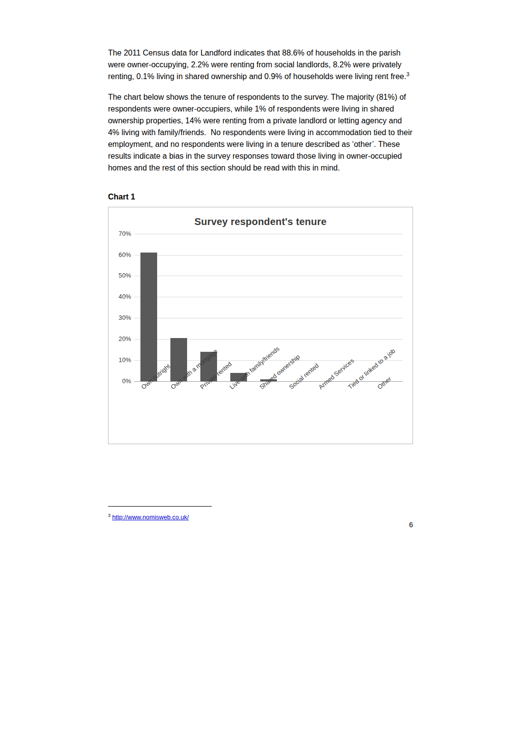The 2011 Census data for Landford indicates that 88.6% of households in the parish were owner-occupying, 2.2% were renting from social landlords, 8.2% were privately renting, 0.1% living in shared ownership and 0.9% of households were living rent free.3
The chart below shows the tenure of respondents to the survey. The majority (81%) of respondents were owner-occupiers, while 1% of respondents were living in shared ownership properties, 14% were renting from a private landlord or letting agency and 4% living with family/friends. No respondents were living in accommodation tied to their employment, and no respondents were living in a tenure described as ‘other’. These results indicate a bias in the survey responses toward those living in owner-occupied homes and the rest of this section should be read with this in mind.
Chart 1
Survey respondent's tenure
70%
60%
50%
40%
30%
20%
10%
0%
Own outright
Own with a mortgage
Private rented
Live with family/friends
Shared ownership
Social rented
Armed Services
Tied or linked to a job
Other
3 http://www.nomisweb.co.uk/
6